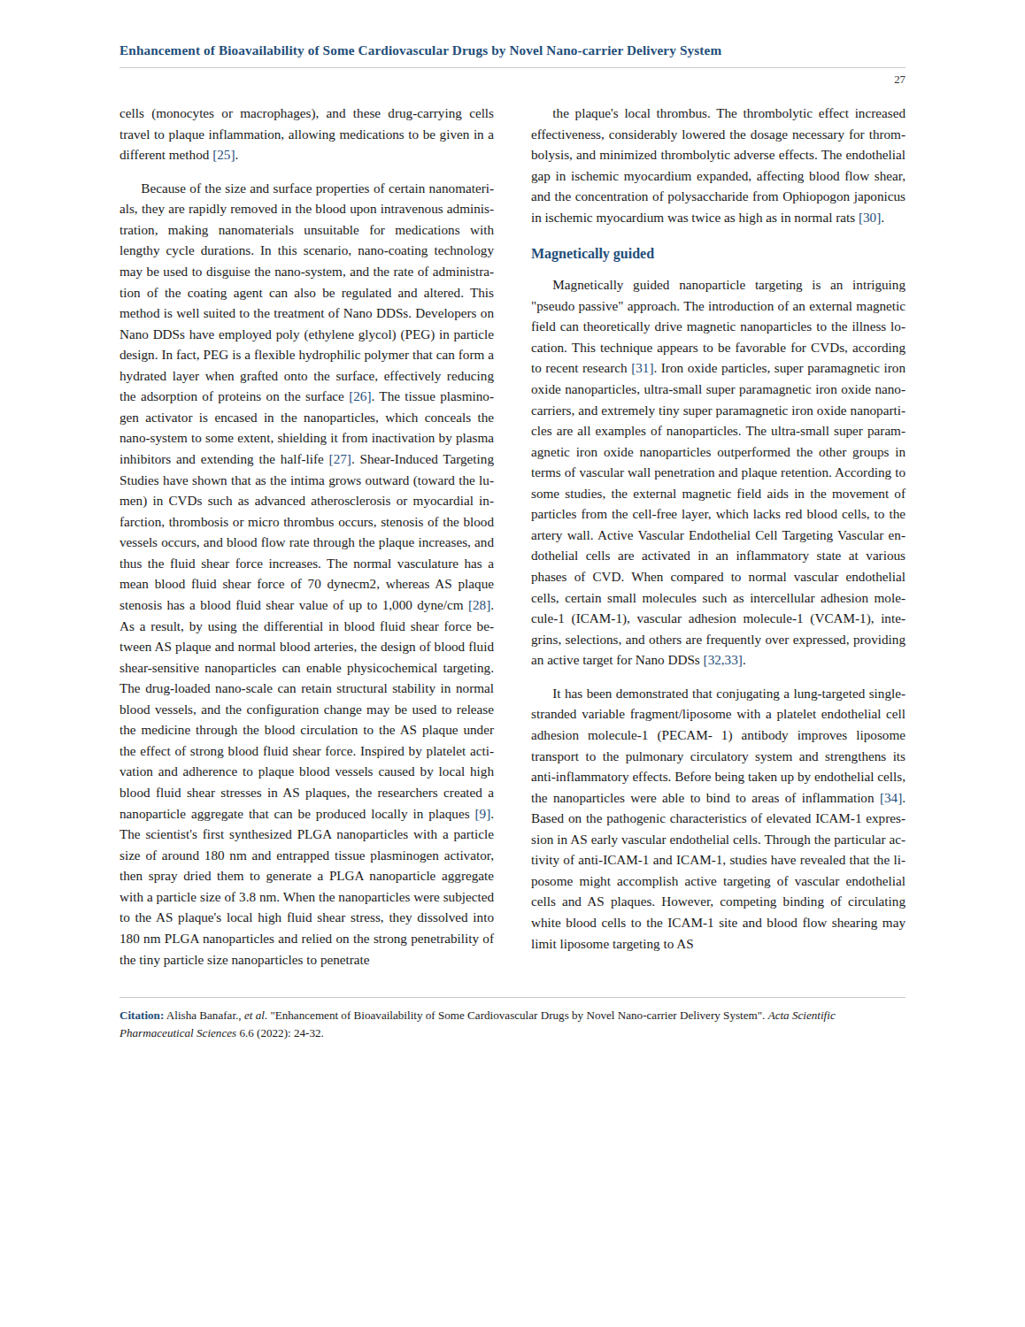Enhancement of Bioavailability of Some Cardiovascular Drugs by Novel Nano-carrier Delivery System
27
cells (monocytes or macrophages), and these drug-carrying cells travel to plaque inflammation, allowing medications to be given in a different method [25].
Because of the size and surface properties of certain nanomaterials, they are rapidly removed in the blood upon intravenous administration, making nanomaterials unsuitable for medications with lengthy cycle durations. In this scenario, nano-coating technology may be used to disguise the nano-system, and the rate of administration of the coating agent can also be regulated and altered. This method is well suited to the treatment of Nano DDSs. Developers on Nano DDSs have employed poly (ethylene glycol) (PEG) in particle design. In fact, PEG is a flexible hydrophilic polymer that can form a hydrated layer when grafted onto the surface, effectively reducing the adsorption of proteins on the surface [26]. The tissue plasminogen activator is encased in the nanoparticles, which conceals the nano-system to some extent, shielding it from inactivation by plasma inhibitors and extending the half-life [27]. Shear-Induced Targeting Studies have shown that as the intima grows outward (toward the lumen) in CVDs such as advanced atherosclerosis or myocardial infarction, thrombosis or micro thrombus occurs, stenosis of the blood vessels occurs, and blood flow rate through the plaque increases, and thus the fluid shear force increases. The normal vasculature has a mean blood fluid shear force of 70 dynecm2, whereas AS plaque stenosis has a blood fluid shear value of up to 1,000 dyne/cm [28]. As a result, by using the differential in blood fluid shear force between AS plaque and normal blood arteries, the design of blood fluid shear-sensitive nanoparticles can enable physicochemical targeting. The drug-loaded nano-scale can retain structural stability in normal blood vessels, and the configuration change may be used to release the medicine through the blood circulation to the AS plaque under the effect of strong blood fluid shear force. Inspired by platelet activation and adherence to plaque blood vessels caused by local high blood fluid shear stresses in AS plaques, the researchers created a nanoparticle aggregate that can be produced locally in plaques [9]. The scientist's first synthesized PLGA nanoparticles with a particle size of around 180 nm and entrapped tissue plasminogen activator, then spray dried them to generate a PLGA nanoparticle aggregate with a particle size of 3.8 nm. When the nanoparticles were subjected to the AS plaque's local high fluid shear stress, they dissolved into 180 nm PLGA nanoparticles and relied on the strong penetrability of the tiny particle size nanoparticles to penetrate
the plaque's local thrombus. The thrombolytic effect increased effectiveness, considerably lowered the dosage necessary for thrombolysis, and minimized thrombolytic adverse effects. The endothelial gap in ischemic myocardium expanded, affecting blood flow shear, and the concentration of polysaccharide from Ophiopogon japonicus in ischemic myocardium was twice as high as in normal rats [30].
Magnetically guided
Magnetically guided nanoparticle targeting is an intriguing "pseudo passive" approach. The introduction of an external magnetic field can theoretically drive magnetic nanoparticles to the illness location. This technique appears to be favorable for CVDs, according to recent research [31]. Iron oxide particles, super paramagnetic iron oxide nanoparticles, ultra-small super paramagnetic iron oxide nano-carriers, and extremely tiny super paramagnetic iron oxide nanoparticles are all examples of nanoparticles. The ultra-small super paramagnetic iron oxide nanoparticles outperformed the other groups in terms of vascular wall penetration and plaque retention. According to some studies, the external magnetic field aids in the movement of particles from the cell-free layer, which lacks red blood cells, to the artery wall. Active Vascular Endothelial Cell Targeting Vascular endothelial cells are activated in an inflammatory state at various phases of CVD. When compared to normal vascular endothelial cells, certain small molecules such as intercellular adhesion molecule-1 (ICAM-1), vascular adhesion molecule-1 (VCAM-1), integrins, selections, and others are frequently over expressed, providing an active target for Nano DDSs [32,33].
It has been demonstrated that conjugating a lung-targeted single-stranded variable fragment/liposome with a platelet endothelial cell adhesion molecule-1 (PECAM- 1) antibody improves liposome transport to the pulmonary circulatory system and strengthens its anti-inflammatory effects. Before being taken up by endothelial cells, the nanoparticles were able to bind to areas of inflammation [34]. Based on the pathogenic characteristics of elevated ICAM-1 expression in AS early vascular endothelial cells. Through the particular activity of anti-ICAM-1 and ICAM-1, studies have revealed that the liposome might accomplish active targeting of vascular endothelial cells and AS plaques. However, competing binding of circulating white blood cells to the ICAM-1 site and blood flow shearing may limit liposome targeting to AS
Citation: Alisha Banafar., et al. "Enhancement of Bioavailability of Some Cardiovascular Drugs by Novel Nano-carrier Delivery System". Acta Scientific Pharmaceutical Sciences 6.6 (2022): 24-32.